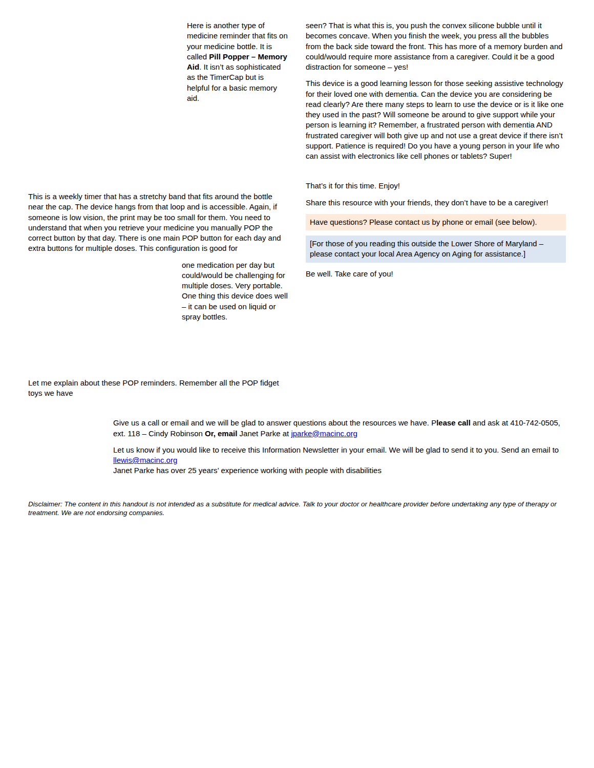Here is another type of medicine reminder that fits on your medicine bottle. It is called Pill Popper – Memory Aid. It isn’t as sophisticated as the TimerCap but is helpful for a basic memory aid.
This is a weekly timer that has a stretchy band that fits around the bottle near the cap. The device hangs from that loop and is accessible. Again, if someone is low vision, the print may be too small for them. You need to understand that when you retrieve your medicine you manually POP the correct button by that day. There is one main POP button for each day and extra buttons for multiple doses. This configuration is good for
one medication per day but could/would be challenging for multiple doses. Very portable. One thing this device does well – it can be used on liquid or spray bottles.
Let me explain about these POP reminders. Remember all the POP fidget toys we have
seen? That is what this is, you push the convex silicone bubble until it becomes concave. When you finish the week, you press all the bubbles from the back side toward the front. This has more of a memory burden and could/would require more assistance from a caregiver. Could it be a good distraction for someone – yes!
This device is a good learning lesson for those seeking assistive technology for their loved one with dementia. Can the device you are considering be read clearly? Are there many steps to learn to use the device or is it like one they used in the past? Will someone be around to give support while your person is learning it? Remember, a frustrated person with dementia AND frustrated caregiver will both give up and not use a great device if there isn’t support. Patience is required! Do you have a young person in your life who can assist with electronics like cell phones or tablets? Super!
That’s it for this time. Enjoy!
Share this resource with your friends, they don’t have to be a caregiver!
Have questions? Please contact us by phone or email (see below).
[For those of you reading this outside the Lower Shore of Maryland – please contact your local Area Agency on Aging for assistance.]
Be well. Take care of you!
Give us a call or email and we will be glad to answer questions about the resources we have. Please call and ask at 410-742-0505, ext. 118 – Cindy Robinson Or, email Janet Parke at jparke@macinc.org
Let us know if you would like to receive this Information Newsletter in your email. We will be glad to send it to you. Send an email to llewis@macinc.org
Janet Parke has over 25 years’ experience working with people with disabilities
Disclaimer: The content in this handout is not intended as a substitute for medical advice. Talk to your doctor or healthcare provider before undertaking any type of therapy or treatment. We are not endorsing companies.